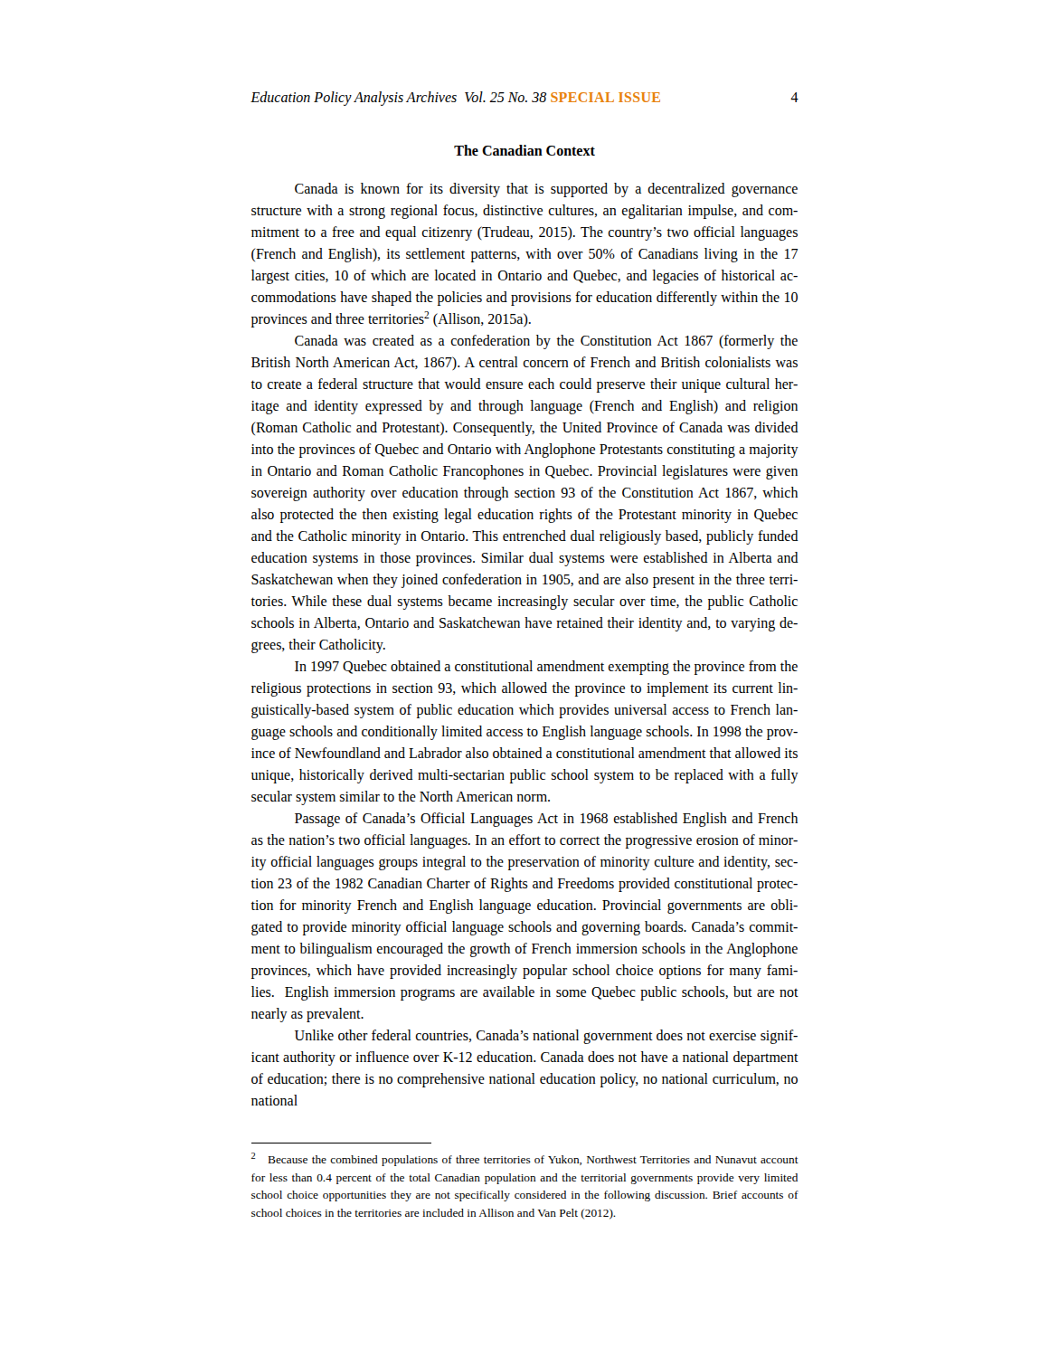Education Policy Analysis Archives Vol. 25 No. 38 SPECIAL ISSUE 4
The Canadian Context
Canada is known for its diversity that is supported by a decentralized governance structure with a strong regional focus, distinctive cultures, an egalitarian impulse, and commitment to a free and equal citizenry (Trudeau, 2015). The country’s two official languages (French and English), its settlement patterns, with over 50% of Canadians living in the 17 largest cities, 10 of which are located in Ontario and Quebec, and legacies of historical accommodations have shaped the policies and provisions for education differently within the 10 provinces and three territories2 (Allison, 2015a).
Canada was created as a confederation by the Constitution Act 1867 (formerly the British North American Act, 1867). A central concern of French and British colonialists was to create a federal structure that would ensure each could preserve their unique cultural heritage and identity expressed by and through language (French and English) and religion (Roman Catholic and Protestant). Consequently, the United Province of Canada was divided into the provinces of Quebec and Ontario with Anglophone Protestants constituting a majority in Ontario and Roman Catholic Francophones in Quebec. Provincial legislatures were given sovereign authority over education through section 93 of the Constitution Act 1867, which also protected the then existing legal education rights of the Protestant minority in Quebec and the Catholic minority in Ontario. This entrenched dual religiously based, publicly funded education systems in those provinces. Similar dual systems were established in Alberta and Saskatchewan when they joined confederation in 1905, and are also present in the three territories. While these dual systems became increasingly secular over time, the public Catholic schools in Alberta, Ontario and Saskatchewan have retained their identity and, to varying degrees, their Catholicity.
In 1997 Quebec obtained a constitutional amendment exempting the province from the religious protections in section 93, which allowed the province to implement its current linguistically-based system of public education which provides universal access to French language schools and conditionally limited access to English language schools. In 1998 the province of Newfoundland and Labrador also obtained a constitutional amendment that allowed its unique, historically derived multi-sectarian public school system to be replaced with a fully secular system similar to the North American norm.
Passage of Canada’s Official Languages Act in 1968 established English and French as the nation’s two official languages. In an effort to correct the progressive erosion of minority official languages groups integral to the preservation of minority culture and identity, section 23 of the 1982 Canadian Charter of Rights and Freedoms provided constitutional protection for minority French and English language education. Provincial governments are obligated to provide minority official language schools and governing boards. Canada’s commitment to bilingualism encouraged the growth of French immersion schools in the Anglophone provinces, which have provided increasingly popular school choice options for many families. English immersion programs are available in some Quebec public schools, but are not nearly as prevalent.
Unlike other federal countries, Canada’s national government does not exercise significant authority or influence over K-12 education. Canada does not have a national department of education; there is no comprehensive national education policy, no national curriculum, no national
2 Because the combined populations of three territories of Yukon, Northwest Territories and Nunavut account for less than 0.4 percent of the total Canadian population and the territorial governments provide very limited school choice opportunities they are not specifically considered in the following discussion. Brief accounts of school choices in the territories are included in Allison and Van Pelt (2012).